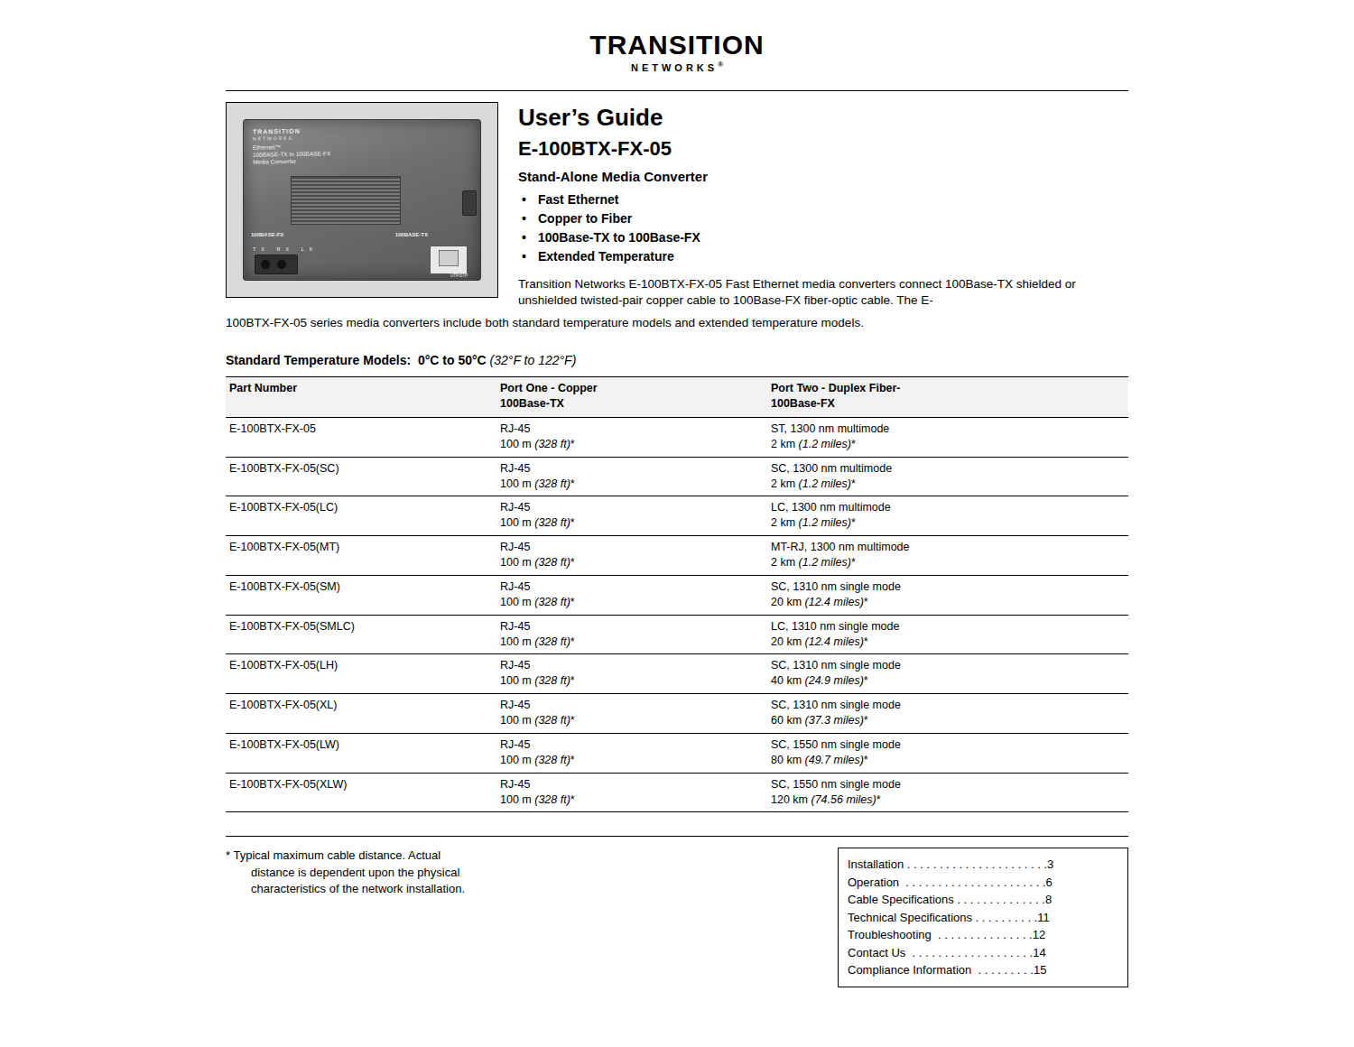TRANSITION
NETWORKS®
TRANSITIONNETWORKS
Ethernet™
100BASE-TX to 100BASE-FX
Media Converter
100BASE-FX
100BASE-TX
TX RX LK
UTP/STP
User’s Guide
E-100BTX-FX-05
Stand-Alone Media Converter
Fast Ethernet
Copper to Fiber
100Base-TX to 100Base-FX
Extended Temperature
Transition Networks E-100BTX-FX-05 Fast Ethernet media converters connect 100Base-TX shielded or unshielded twisted-pair copper cable to 100Base-FX fiber-optic cable. The E-
100BTX-FX-05 series media converters include both standard temperature models and extended temperature models.
Standard Temperature Models: 0°C to 50°C (32°F to 122°F)
| Part Number | Port One - Copper 100Base-TX | Port Two - Duplex Fiber- 100Base-FX |
| --- | --- | --- |
| E-100BTX-FX-05 | RJ-45 100 m (328 ft) * | ST, 1300 nm multimode 2 km (1.2 miles) * |
| E-100BTX-FX-05(SC) | RJ-45 100 m (328 ft) * | SC, 1300 nm multimode 2 km (1.2 miles) * |
| E-100BTX-FX-05(LC) | RJ-45 100 m (328 ft) * | LC, 1300 nm multimode 2 km (1.2 miles) * |
| E-100BTX-FX-05(MT) | RJ-45 100 m (328 ft) * | MT-RJ, 1300 nm multimode 2 km (1.2 miles) * |
| E-100BTX-FX-05(SM) | RJ-45 100 m (328 ft) * | SC, 1310 nm single mode 20 km (12.4 miles) * |
| E-100BTX-FX-05(SMLC) | RJ-45 100 m (328 ft) * | LC, 1310 nm single mode 20 km (12.4 miles) * |
| E-100BTX-FX-05(LH) | RJ-45 100 m (328 ft) * | SC, 1310 nm single mode 40 km (24.9 miles) * |
| E-100BTX-FX-05(XL) | RJ-45 100 m (328 ft) * | SC, 1310 nm single mode 60 km (37.3 miles) * |
| E-100BTX-FX-05(LW) | RJ-45 100 m (328 ft) * | SC, 1550 nm single mode 80 km (49.7 miles) * |
| E-100BTX-FX-05(XLW) | RJ-45 100 m (328 ft) * | SC, 1550 nm single mode 120 km (74.56 miles) * |
* Typical maximum cable distance. Actual distance is dependent upon the physical characteristics of the network installation.
Installation . . . . . . . . . . . . . . . . . . . . . .3
Operation . . . . . . . . . . . . . . . . . . . . . .6
Cable Specifications . . . . . . . . . . . . . .8
Technical Specifications . . . . . . . . . .11
Troubleshooting . . . . . . . . . . . . . . .12
Contact Us . . . . . . . . . . . . . . . . . . .14
Compliance Information . . . . . . . . .15